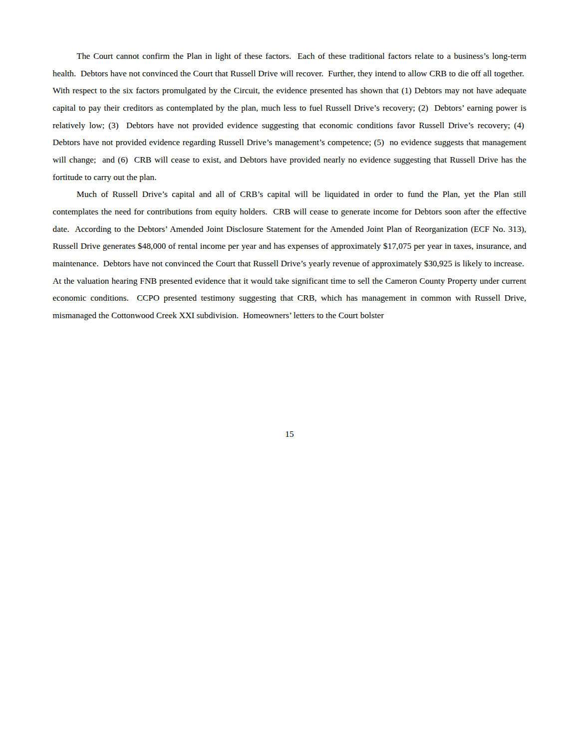The Court cannot confirm the Plan in light of these factors. Each of these traditional factors relate to a business’s long-term health. Debtors have not convinced the Court that Russell Drive will recover. Further, they intend to allow CRB to die off all together. With respect to the six factors promulgated by the Circuit, the evidence presented has shown that (1) Debtors may not have adequate capital to pay their creditors as contemplated by the plan, much less to fuel Russell Drive’s recovery; (2) Debtors’ earning power is relatively low; (3) Debtors have not provided evidence suggesting that economic conditions favor Russell Drive’s recovery; (4) Debtors have not provided evidence regarding Russell Drive’s management’s competence; (5) no evidence suggests that management will change; and (6) CRB will cease to exist, and Debtors have provided nearly no evidence suggesting that Russell Drive has the fortitude to carry out the plan.
Much of Russell Drive’s capital and all of CRB’s capital will be liquidated in order to fund the Plan, yet the Plan still contemplates the need for contributions from equity holders. CRB will cease to generate income for Debtors soon after the effective date. According to the Debtors’ Amended Joint Disclosure Statement for the Amended Joint Plan of Reorganization (ECF No. 313), Russell Drive generates $48,000 of rental income per year and has expenses of approximately $17,075 per year in taxes, insurance, and maintenance. Debtors have not convinced the Court that Russell Drive’s yearly revenue of approximately $30,925 is likely to increase. At the valuation hearing FNB presented evidence that it would take significant time to sell the Cameron County Property under current economic conditions. CCPO presented testimony suggesting that CRB, which has management in common with Russell Drive, mismanaged the Cottonwood Creek XXI subdivision. Homeowners’ letters to the Court bolster
15